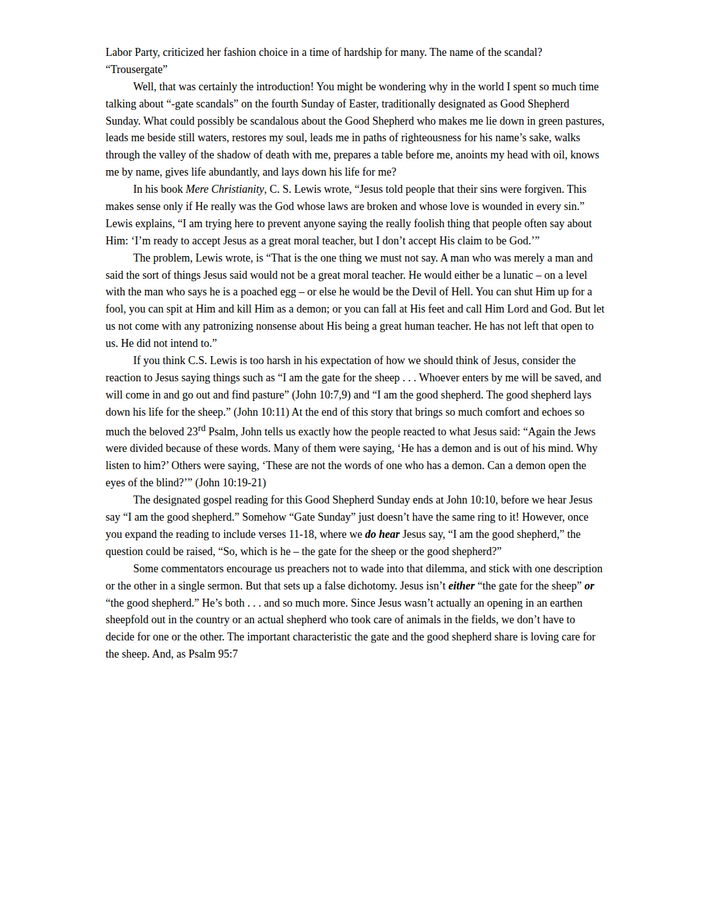Labor Party, criticized her fashion choice in a time of hardship for many. The name of the scandal? “Trousergate”
Well, that was certainly the introduction! You might be wondering why in the world I spent so much time talking about “-gate scandals” on the fourth Sunday of Easter, traditionally designated as Good Shepherd Sunday. What could possibly be scandalous about the Good Shepherd who makes me lie down in green pastures, leads me beside still waters, restores my soul, leads me in paths of righteousness for his name’s sake, walks through the valley of the shadow of death with me, prepares a table before me, anoints my head with oil, knows me by name, gives life abundantly, and lays down his life for me?
In his book Mere Christianity, C. S. Lewis wrote, “Jesus told people that their sins were forgiven. This makes sense only if He really was the God whose laws are broken and whose love is wounded in every sin.” Lewis explains, “I am trying here to prevent anyone saying the really foolish thing that people often say about Him: ‘I’m ready to accept Jesus as a great moral teacher, but I don’t accept His claim to be God.’”
The problem, Lewis wrote, is “That is the one thing we must not say. A man who was merely a man and said the sort of things Jesus said would not be a great moral teacher. He would either be a lunatic – on a level with the man who says he is a poached egg – or else he would be the Devil of Hell. You can shut Him up for a fool, you can spit at Him and kill Him as a demon; or you can fall at His feet and call Him Lord and God. But let us not come with any patronizing nonsense about His being a great human teacher. He has not left that open to us. He did not intend to.”
If you think C.S. Lewis is too harsh in his expectation of how we should think of Jesus, consider the reaction to Jesus saying things such as “I am the gate for the sheep . . . Whoever enters by me will be saved, and will come in and go out and find pasture” (John 10:7,9) and “I am the good shepherd. The good shepherd lays down his life for the sheep.” (John 10:11) At the end of this story that brings so much comfort and echoes so much the beloved 23rd Psalm, John tells us exactly how the people reacted to what Jesus said: “Again the Jews were divided because of these words. Many of them were saying, ‘He has a demon and is out of his mind. Why listen to him?’ Others were saying, ‘These are not the words of one who has a demon. Can a demon open the eyes of the blind?’” (John 10:19-21)
The designated gospel reading for this Good Shepherd Sunday ends at John 10:10, before we hear Jesus say “I am the good shepherd.” Somehow “Gate Sunday” just doesn’t have the same ring to it! However, once you expand the reading to include verses 11-18, where we do hear Jesus say, “I am the good shepherd,” the question could be raised, “So, which is he – the gate for the sheep or the good shepherd?”
Some commentators encourage us preachers not to wade into that dilemma, and stick with one description or the other in a single sermon. But that sets up a false dichotomy. Jesus isn’t either “the gate for the sheep” or “the good shepherd.” He’s both . . . and so much more. Since Jesus wasn’t actually an opening in an earthen sheepfold out in the country or an actual shepherd who took care of animals in the fields, we don’t have to decide for one or the other. The important characteristic the gate and the good shepherd share is loving care for the sheep. And, as Psalm 95:7